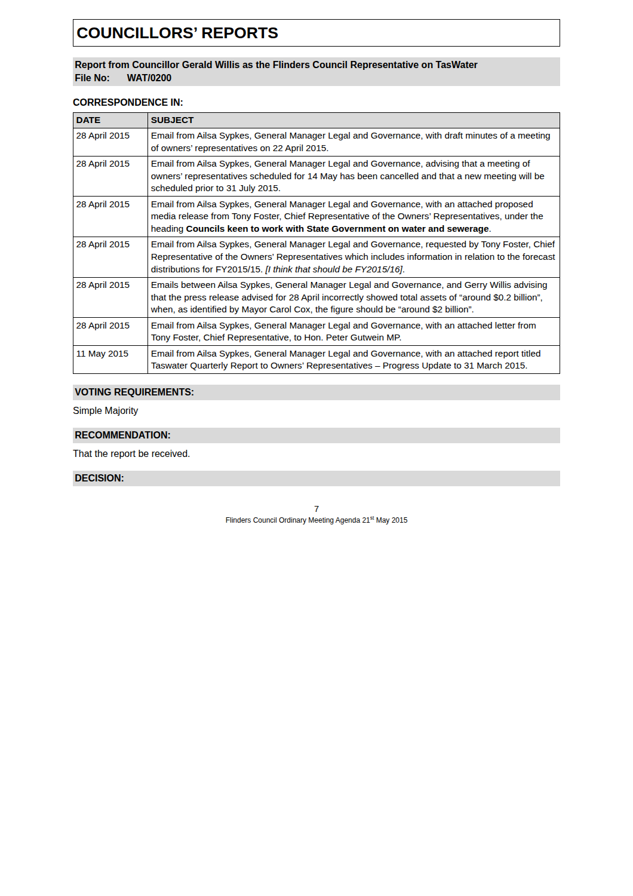COUNCILLORS’ REPORTS
Report from Councillor Gerald Willis as the Flinders Council Representative on TasWater
File No: WAT/0200
CORRESPONDENCE IN:
| DATE | SUBJECT |
| --- | --- |
| 28 April 2015 | Email from Ailsa Sypkes, General Manager Legal and Governance, with draft minutes of a meeting of owners’ representatives on 22 April 2015. |
| 28 April 2015 | Email from Ailsa Sypkes, General Manager Legal and Governance, advising that a meeting of owners’ representatives scheduled for 14 May has been cancelled and that a new meeting will be scheduled prior to 31 July 2015. |
| 28 April 2015 | Email from Ailsa Sypkes, General Manager Legal and Governance, with an attached proposed media release from Tony Foster, Chief Representative of the Owners’ Representatives, under the heading Councils keen to work with State Government on water and sewerage . |
| 28 April 2015 | Email from Ailsa Sypkes, General Manager Legal and Governance, requested by Tony Foster, Chief Representative of the Owners’ Representatives which includes information in relation to the forecast distributions for FY2015/15. [I think that should be FY2015/16] . |
| 28 April 2015 | Emails between Ailsa Sypkes, General Manager Legal and Governance, and Gerry Willis advising that the press release advised for 28 April incorrectly showed total assets of “around $0.2 billion”, when, as identified by Mayor Carol Cox, the figure should be “around $2 billion”. |
| 28 April 2015 | Email from Ailsa Sypkes, General Manager Legal and Governance, with an attached letter from Tony Foster, Chief Representative, to Hon. Peter Gutwein MP. |
| 11 May 2015 | Email from Ailsa Sypkes, General Manager Legal and Governance, with an attached report titled Taswater Quarterly Report to Owners’ Representatives – Progress Update to 31 March 2015. |
VOTING REQUIREMENTS:
Simple Majority
RECOMMENDATION:
That the report be received.
DECISION:
7
Flinders Council Ordinary Meeting Agenda 21st May 2015